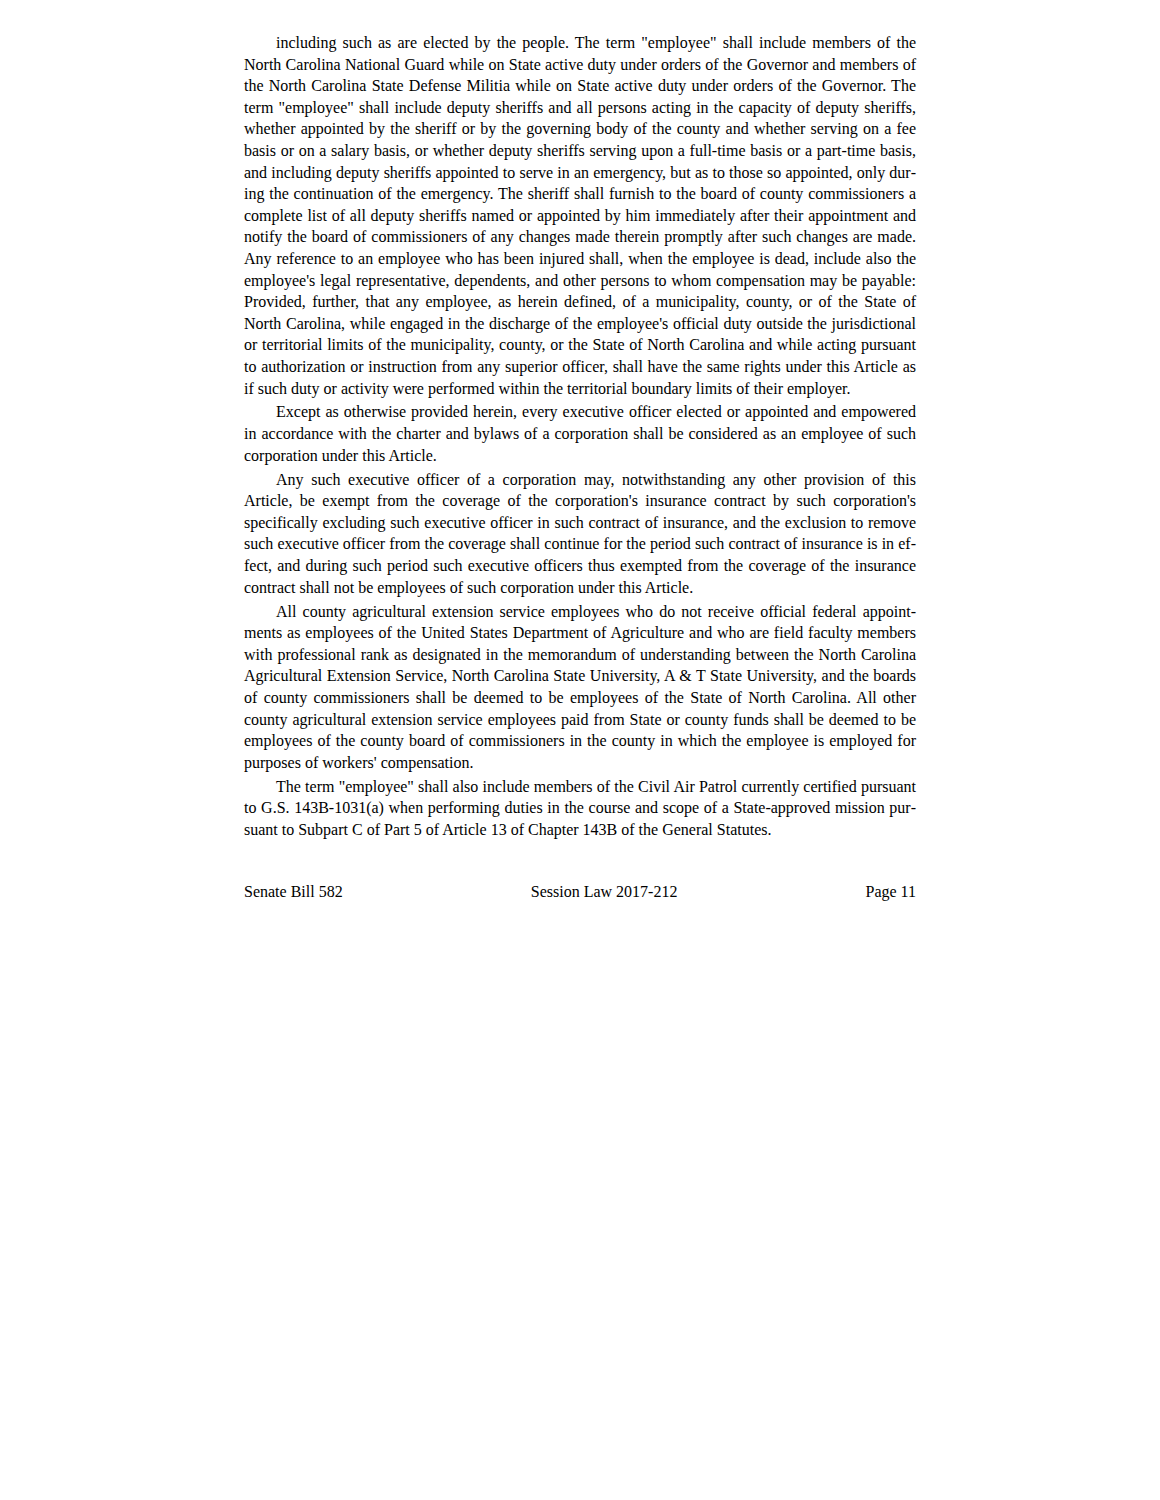including such as are elected by the people. The term "employee" shall include members of the North Carolina National Guard while on State active duty under orders of the Governor and members of the North Carolina State Defense Militia while on State active duty under orders of the Governor. The term "employee" shall include deputy sheriffs and all persons acting in the capacity of deputy sheriffs, whether appointed by the sheriff or by the governing body of the county and whether serving on a fee basis or on a salary basis, or whether deputy sheriffs serving upon a full-time basis or a part-time basis, and including deputy sheriffs appointed to serve in an emergency, but as to those so appointed, only during the continuation of the emergency. The sheriff shall furnish to the board of county commissioners a complete list of all deputy sheriffs named or appointed by him immediately after their appointment and notify the board of commissioners of any changes made therein promptly after such changes are made. Any reference to an employee who has been injured shall, when the employee is dead, include also the employee's legal representative, dependents, and other persons to whom compensation may be payable: Provided, further, that any employee, as herein defined, of a municipality, county, or of the State of North Carolina, while engaged in the discharge of the employee's official duty outside the jurisdictional or territorial limits of the municipality, county, or the State of North Carolina and while acting pursuant to authorization or instruction from any superior officer, shall have the same rights under this Article as if such duty or activity were performed within the territorial boundary limits of their employer.
Except as otherwise provided herein, every executive officer elected or appointed and empowered in accordance with the charter and bylaws of a corporation shall be considered as an employee of such corporation under this Article.
Any such executive officer of a corporation may, notwithstanding any other provision of this Article, be exempt from the coverage of the corporation's insurance contract by such corporation's specifically excluding such executive officer in such contract of insurance, and the exclusion to remove such executive officer from the coverage shall continue for the period such contract of insurance is in effect, and during such period such executive officers thus exempted from the coverage of the insurance contract shall not be employees of such corporation under this Article.
All county agricultural extension service employees who do not receive official federal appointments as employees of the United States Department of Agriculture and who are field faculty members with professional rank as designated in the memorandum of understanding between the North Carolina Agricultural Extension Service, North Carolina State University, A & T State University, and the boards of county commissioners shall be deemed to be employees of the State of North Carolina. All other county agricultural extension service employees paid from State or county funds shall be deemed to be employees of the county board of commissioners in the county in which the employee is employed for purposes of workers' compensation.
The term "employee" shall also include members of the Civil Air Patrol currently certified pursuant to G.S. 143B-1031(a) when performing duties in the course and scope of a State-approved mission pursuant to Subpart C of Part 5 of Article 13 of Chapter 143B of the General Statutes.
Senate Bill 582
Session Law 2017-212
Page 11